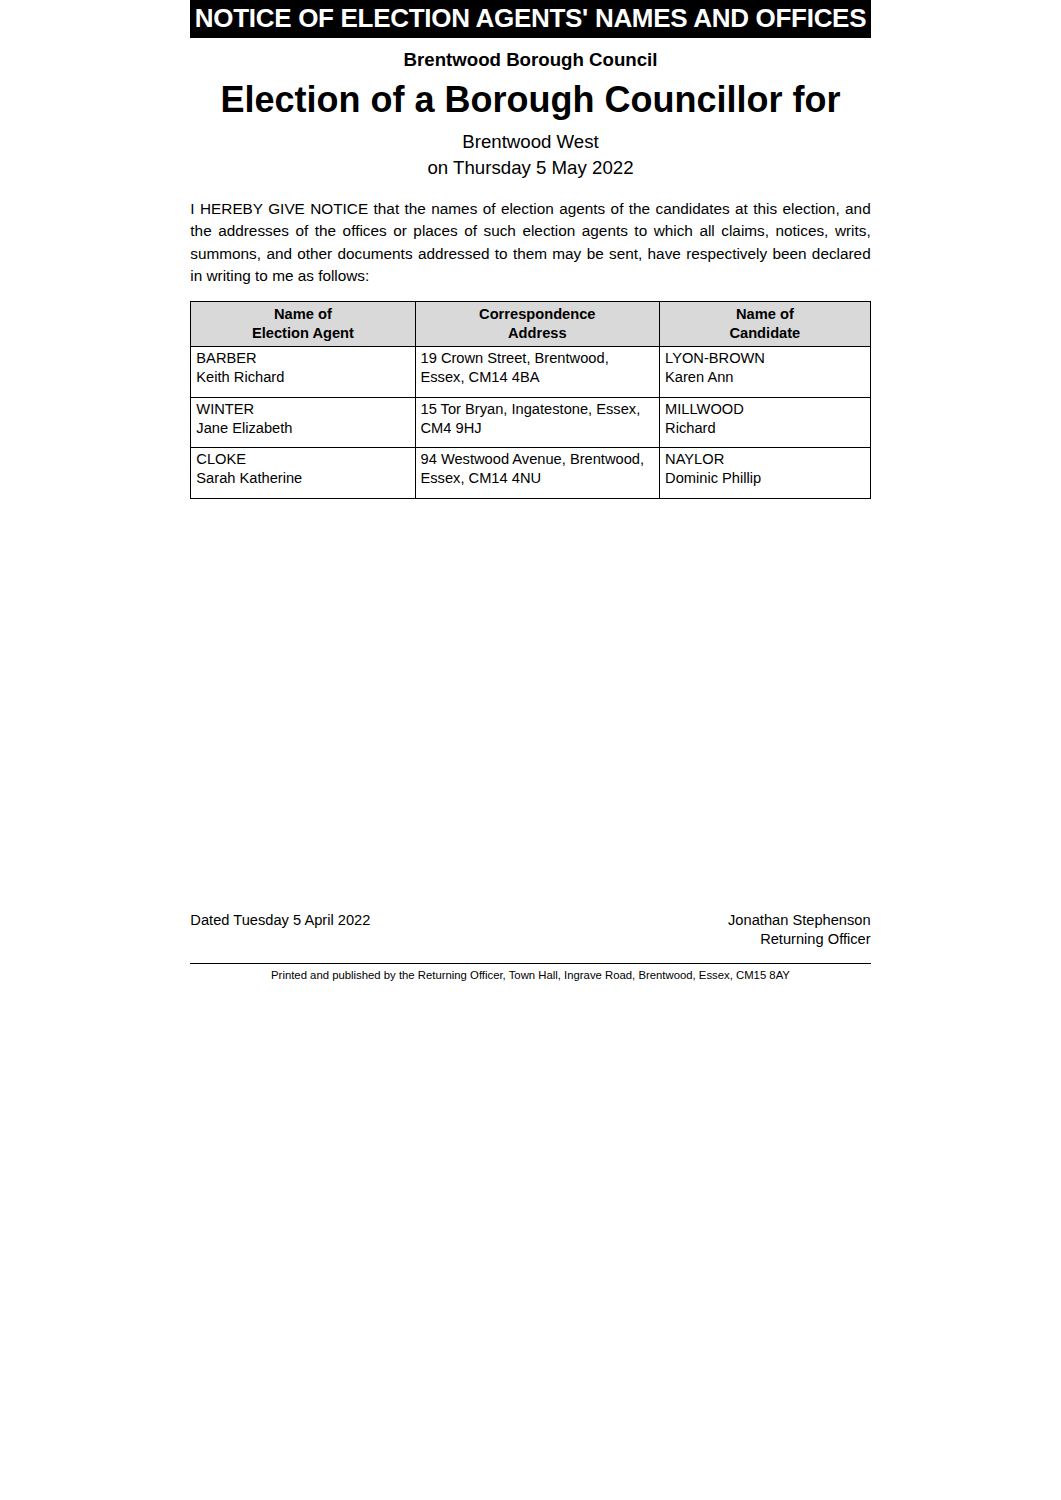NOTICE OF ELECTION AGENTS' NAMES AND OFFICES
Brentwood Borough Council
Election of a Borough Councillor for
Brentwood West
on Thursday 5 May 2022
I HEREBY GIVE NOTICE that the names of election agents of the candidates at this election, and the addresses of the offices or places of such election agents to which all claims, notices, writs, summons, and other documents addressed to them may be sent, have respectively been declared in writing to me as follows:
| Name of Election Agent | Correspondence Address | Name of Candidate |
| --- | --- | --- |
| BARBER Keith Richard | 19 Crown Street, Brentwood, Essex, CM14 4BA | LYON-BROWN Karen Ann |
| WINTER Jane Elizabeth | 15 Tor Bryan, Ingatestone, Essex, CM4 9HJ | MILLWOOD Richard |
| CLOKE Sarah Katherine | 94 Westwood Avenue, Brentwood, Essex, CM14 4NU | NAYLOR Dominic Phillip |
Dated Tuesday 5 April 2022
Jonathan Stephenson
Returning Officer
Printed and published by the Returning Officer, Town Hall, Ingrave Road, Brentwood, Essex, CM15 8AY